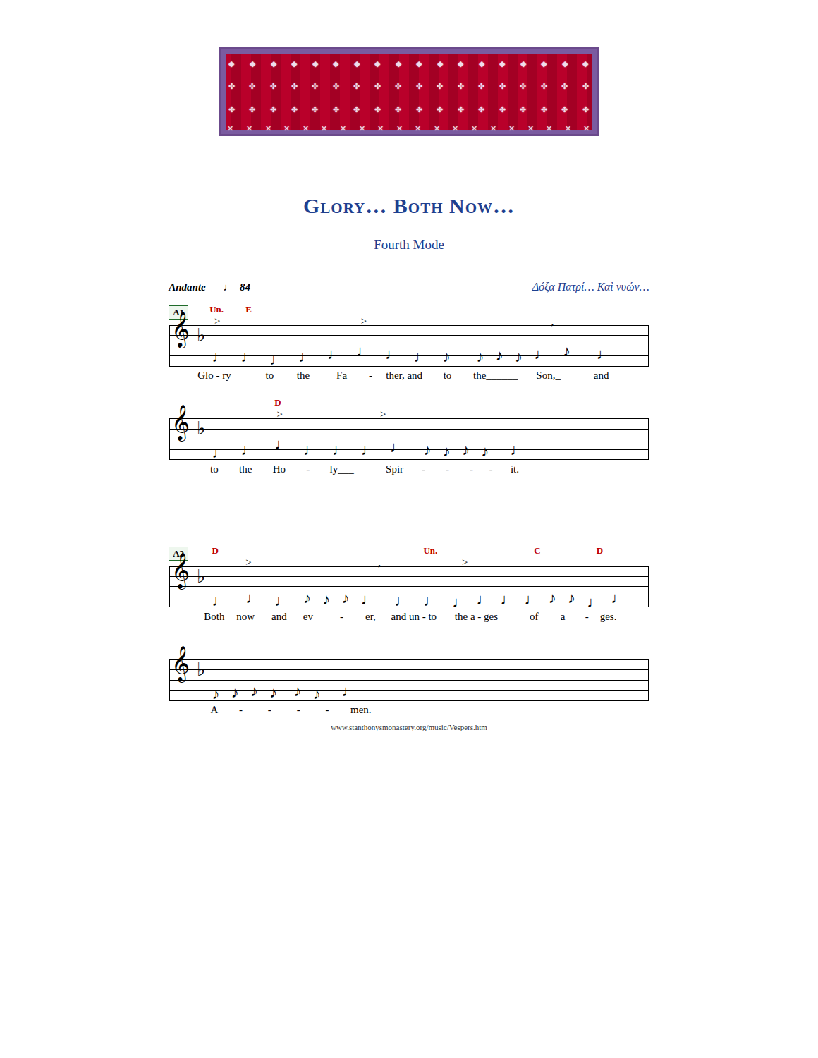◆◆◆◆◆◆◆◆◆◆◆◆◆◆◆◆◆◆
✣✣✣✣✣✣✣✣✣✣✣✣✣✣✣✣✣✣
✤✤✤✤✤✤✤✤✤✤✤✤✤✤✤✤✤✤
✕✕✕✕✕✕✕✕✕✕✕✕✕✕✕✕✕✕✕✕
Glory… Both Now…
Fourth Mode
Andante ♩=84
Δóξα Πατρί… Καὶ νυών…
A1
𝄞
♭
Un. > E > ♩ ♩ ♩ ♩ ♩ ♩ ♩ ♩ ♪ ♪ ♪ ♪ ♩ ’ ♪ ♩
Glo - ry to the Fa - ther, and to the______ Son,_ and
𝄞
♭
D > > ♩ ♩ ♩ ♩ ♩ ♩ ♩ ♪ ♪ ♪ ♪ ♩
to the Ho - ly___ Spir - - - - it.
A2
𝄞
♭
D > Un. > C D ♩ ♩ ♩ ♪ ♪ ♪ ♩ ’ ♩ ♩ ♩ ♩ ♩ ♩ ♪ ♪ ♩ ♩
Both now and ev - er, and un - to the a - ges of a - ges._
𝄞
♭
♪ ♪ ♪ ♪ ♪ ♪ ♩
A - - - - men.
www.stanthonysmonastery.org/music/Vespers.htm